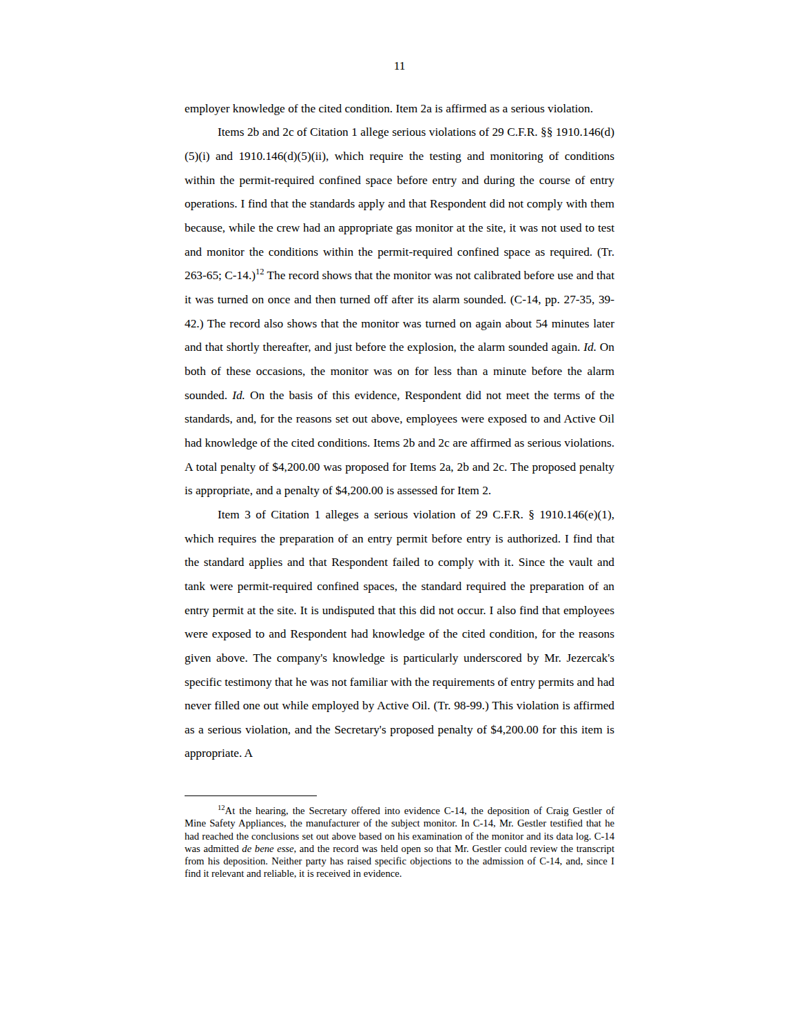11
employer knowledge of the cited condition. Item 2a is affirmed as a serious violation.
Items 2b and 2c of Citation 1 allege serious violations of 29 C.F.R. §§ 1910.146(d)(5)(i) and 1910.146(d)(5)(ii), which require the testing and monitoring of conditions within the permit-required confined space before entry and during the course of entry operations. I find that the standards apply and that Respondent did not comply with them because, while the crew had an appropriate gas monitor at the site, it was not used to test and monitor the conditions within the permit-required confined space as required. (Tr. 263-65; C-14.)12 The record shows that the monitor was not calibrated before use and that it was turned on once and then turned off after its alarm sounded. (C-14, pp. 27-35, 39-42.) The record also shows that the monitor was turned on again about 54 minutes later and that shortly thereafter, and just before the explosion, the alarm sounded again. Id. On both of these occasions, the monitor was on for less than a minute before the alarm sounded. Id. On the basis of this evidence, Respondent did not meet the terms of the standards, and, for the reasons set out above, employees were exposed to and Active Oil had knowledge of the cited conditions. Items 2b and 2c are affirmed as serious violations. A total penalty of $4,200.00 was proposed for Items 2a, 2b and 2c. The proposed penalty is appropriate, and a penalty of $4,200.00 is assessed for Item 2.
Item 3 of Citation 1 alleges a serious violation of 29 C.F.R. § 1910.146(e)(1), which requires the preparation of an entry permit before entry is authorized. I find that the standard applies and that Respondent failed to comply with it. Since the vault and tank were permit-required confined spaces, the standard required the preparation of an entry permit at the site. It is undisputed that this did not occur. I also find that employees were exposed to and Respondent had knowledge of the cited condition, for the reasons given above. The company's knowledge is particularly underscored by Mr. Jezercak's specific testimony that he was not familiar with the requirements of entry permits and had never filled one out while employed by Active Oil. (Tr. 98-99.) This violation is affirmed as a serious violation, and the Secretary's proposed penalty of $4,200.00 for this item is appropriate. A
12At the hearing, the Secretary offered into evidence C-14, the deposition of Craig Gestler of Mine Safety Appliances, the manufacturer of the subject monitor. In C-14, Mr. Gestler testified that he had reached the conclusions set out above based on his examination of the monitor and its data log. C-14 was admitted de bene esse, and the record was held open so that Mr. Gestler could review the transcript from his deposition. Neither party has raised specific objections to the admission of C-14, and, since I find it relevant and reliable, it is received in evidence.